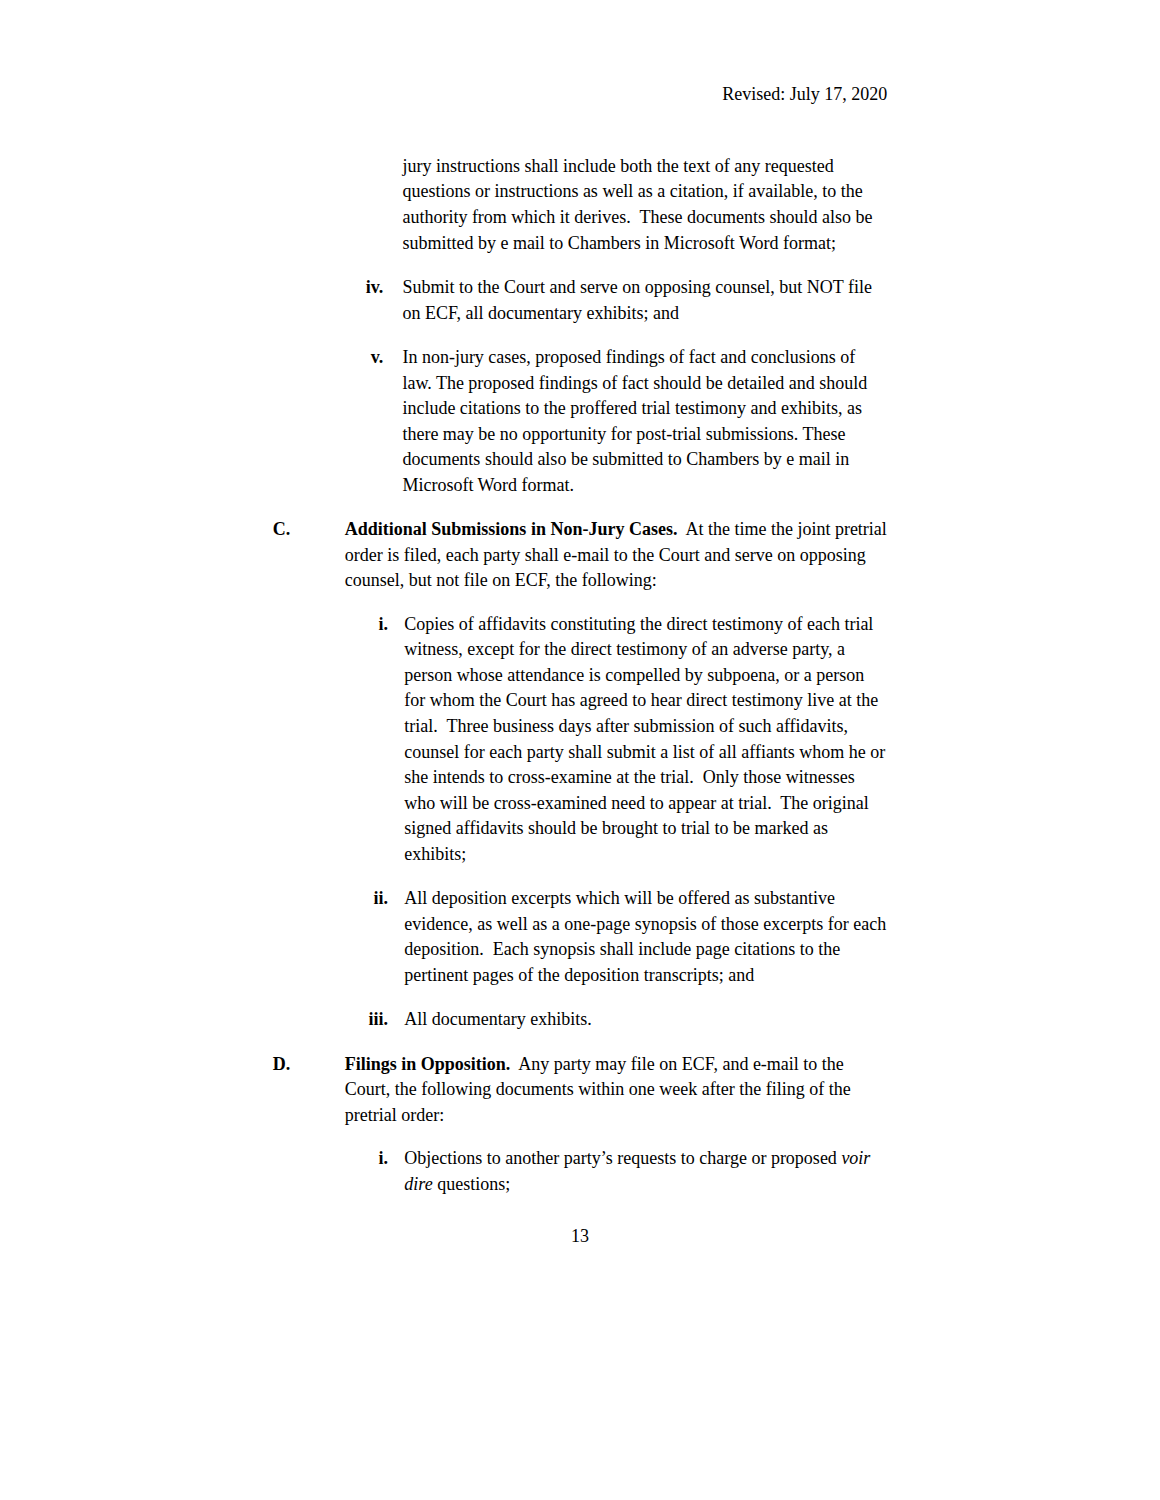Revised: July 17, 2020
jury instructions shall include both the text of any requested questions or instructions as well as a citation, if available, to the authority from which it derives. These documents should also be submitted by e mail to Chambers in Microsoft Word format;
iv. Submit to the Court and serve on opposing counsel, but NOT file on ECF, all documentary exhibits; and
v. In non-jury cases, proposed findings of fact and conclusions of law. The proposed findings of fact should be detailed and should include citations to the proffered trial testimony and exhibits, as there may be no opportunity for post-trial submissions. These documents should also be submitted to Chambers by e mail in Microsoft Word format.
C. Additional Submissions in Non-Jury Cases. At the time the joint pretrial order is filed, each party shall e-mail to the Court and serve on opposing counsel, but not file on ECF, the following:
i. Copies of affidavits constituting the direct testimony of each trial witness, except for the direct testimony of an adverse party, a person whose attendance is compelled by subpoena, or a person for whom the Court has agreed to hear direct testimony live at the trial. Three business days after submission of such affidavits, counsel for each party shall submit a list of all affiants whom he or she intends to cross-examine at the trial. Only those witnesses who will be cross-examined need to appear at trial. The original signed affidavits should be brought to trial to be marked as exhibits;
ii. All deposition excerpts which will be offered as substantive evidence, as well as a one-page synopsis of those excerpts for each deposition. Each synopsis shall include page citations to the pertinent pages of the deposition transcripts; and
iii. All documentary exhibits.
D. Filings in Opposition. Any party may file on ECF, and e-mail to the Court, the following documents within one week after the filing of the pretrial order:
i. Objections to another party’s requests to charge or proposed voir dire questions;
13